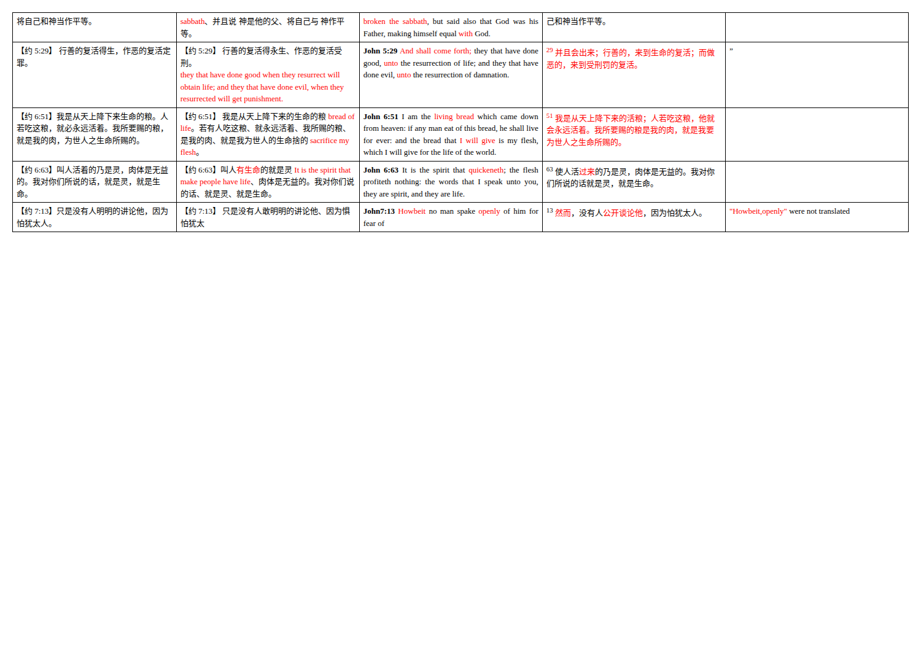| 将自己和神当作平等。 | sabbath 、并且说 神是他的父、将自己与 神作平等。 | broken the sabbath , but said also that God was his Father, making himself equal with God. | 己和神当作平等。 | |
| 【约 5:29】 行善的复活得生，作恶的复活定罪。 | 【约 5:29】 行善的复活得永生、作恶的复活受刑。 they that have done good when they resurrect will obtain life; and they that have done evil, when they resurrected will get punishment. | John 5:29 And shall come forth; they that have done good, unto the resurrection of life; and they that have done evil, unto the resurrection of damnation. | 29 并且会出来；行善的，来到生命的复活；而做恶的，来到受刑罚的复活。 | ” |
| 【约 6:51】我是从天上降下来生命的粮。人若吃这粮，就必永远活着。我所要赐的粮，就是我的肉，为世人之生命所赐的。 | 【约 6:51】 我是从天上降下来的生命的粮 bread of life 。若有人吃这粮、就永远活着、我所赐的粮、是我的肉、就是我为世人的生命捨的 sacrifice my flesh 。 | John 6:51 I am the living bread which came down from heaven: if any man eat of this bread, he shall live for ever: and the bread that I will give is my flesh, which I will give for the life of the world. | 51 我是从天上降下来的活粮；人若吃这粮，他就会永远活着。我所要赐的粮是我的肉，就是我要为世人之生命所赐的。 | |
| 【约 6:63】叫人活着的乃是灵，肉体是无益的。我对你们所说的话，就是灵，就是生命。 | 【约 6:63】叫人 有生命 的就是灵 It is the spirit that make people have life 、肉体是无益的。我对你们说的话、就是灵、就是生命。 | John 6:63 It is the spirit that quickeneth ; the flesh profiteth nothing: the words that I speak unto you, they are spirit, and they are life. | 63 使人活 过来 的乃是灵，肉体是无益的。我对你们所说的话就是灵，就是生命。 | |
| 【约 7:13】只是没有人明明的讲论他，因为怕犹太人。 | 【约 7:13】 只是没有人敢明明的讲论他、因为惧怕犹太 | John7:13 Howbeit no man spake openly of him for fear of | 13 然而 ，没有人 公开谈论他 ，因为怕犹太人。 | "Howbeit,openly" were not translated |